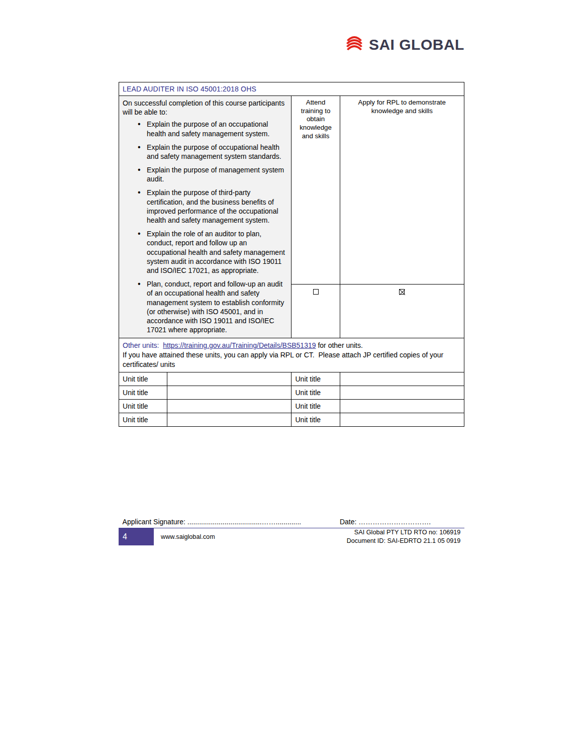SAI GLOBAL
| LEAD AUDITER IN ISO 45001:2018 OHS |
| On successful completion of this course participants will be able to: Explain the purpose of an occupational health and safety management system. Explain the purpose of occupational health and safety management system standards. Explain the purpose of management system audit. Explain the purpose of third-party certification, and the business benefits of improved performance of the occupational health and safety management system. Explain the role of an auditor to plan, conduct, report and follow up an occupational health and safety management system audit in accordance with ISO 19011 and ISO/IEC 17021, as appropriate. Plan, conduct, report and follow-up an audit of an occupational health and safety management system to establish conformity (or otherwise) with ISO 45001, and in accordance with ISO 19011 and ISO/IEC 17021 where appropriate. | Attend training to obtain knowledge and skills | Apply for RPL to demonstrate knowledge and skills |
| Other units: https://training.gov.au/Training/Details/BSB51319 for other units. If you have attained these units, you can apply via RPL or CT. Please attach JP certified copies of your certificates/ units |
| Unit title | | Unit title | |
| Unit title | | Unit title | |
| Unit title | | Unit title | |
| Unit title | | Unit title | |
Applicant Signature: ......................................…….............
Date: ………………………….
4
www.saiglobal.com
SAI Global PTY LTD RTO no: 106919
Document ID: SAI-EDRTO 21.1 05 0919